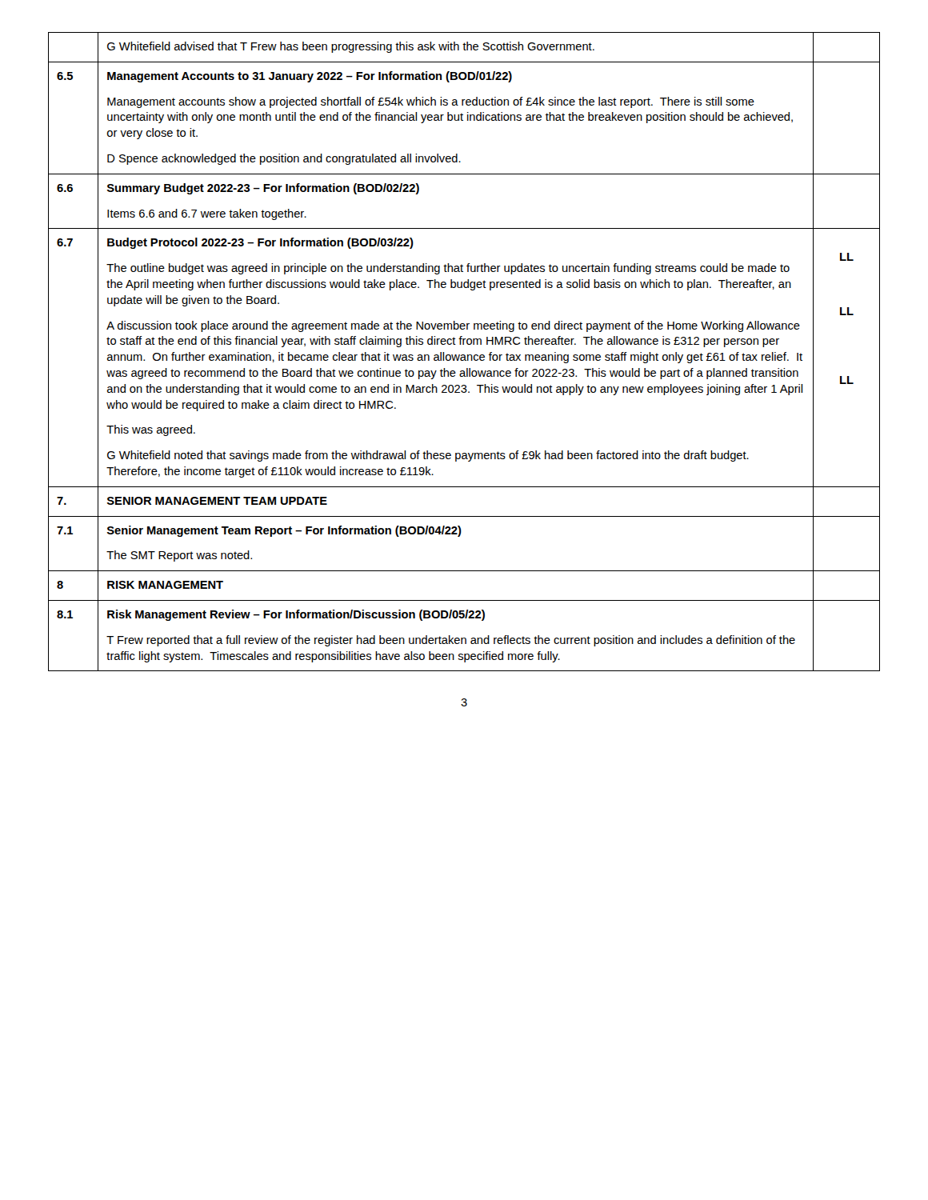| | G Whitefield advised that T Frew has been progressing this ask with the Scottish Government. | |
| 6.5 | Management Accounts to 31 January 2022 – For Information (BOD/01/22) Management accounts show a projected shortfall of £54k which is a reduction of £4k since the last report. There is still some uncertainty with only one month until the end of the financial year but indications are that the breakeven position should be achieved, or very close to it. D Spence acknowledged the position and congratulated all involved. | |
| 6.6 | Summary Budget 2022-23 – For Information (BOD/02/22) Items 6.6 and 6.7 were taken together. | |
| 6.7 | Budget Protocol 2022-23 – For Information (BOD/03/22) The outline budget was agreed in principle on the understanding that further updates to uncertain funding streams could be made to the April meeting when further discussions would take place. The budget presented is a solid basis on which to plan. Thereafter, an update will be given to the Board. A discussion took place around the agreement made at the November meeting to end direct payment of the Home Working Allowance to staff at the end of this financial year, with staff claiming this direct from HMRC thereafter. The allowance is £312 per person per annum. On further examination, it became clear that it was an allowance for tax meaning some staff might only get £61 of tax relief. It was agreed to recommend to the Board that we continue to pay the allowance for 2022-23. This would be part of a planned transition and on the understanding that it would come to an end in March 2023. This would not apply to any new employees joining after 1 April who would be required to make a claim direct to HMRC. This was agreed. G Whitefield noted that savings made from the withdrawal of these payments of £9k had been factored into the draft budget. Therefore, the income target of £110k would increase to £119k. | LL LL LL |
| 7. | SENIOR MANAGEMENT TEAM UPDATE | |
| 7.1 | Senior Management Team Report – For Information (BOD/04/22) The SMT Report was noted. | |
| 8 | RISK MANAGEMENT | |
| 8.1 | Risk Management Review – For Information/Discussion (BOD/05/22) T Frew reported that a full review of the register had been undertaken and reflects the current position and includes a definition of the traffic light system. Timescales and responsibilities have also been specified more fully. | |
3